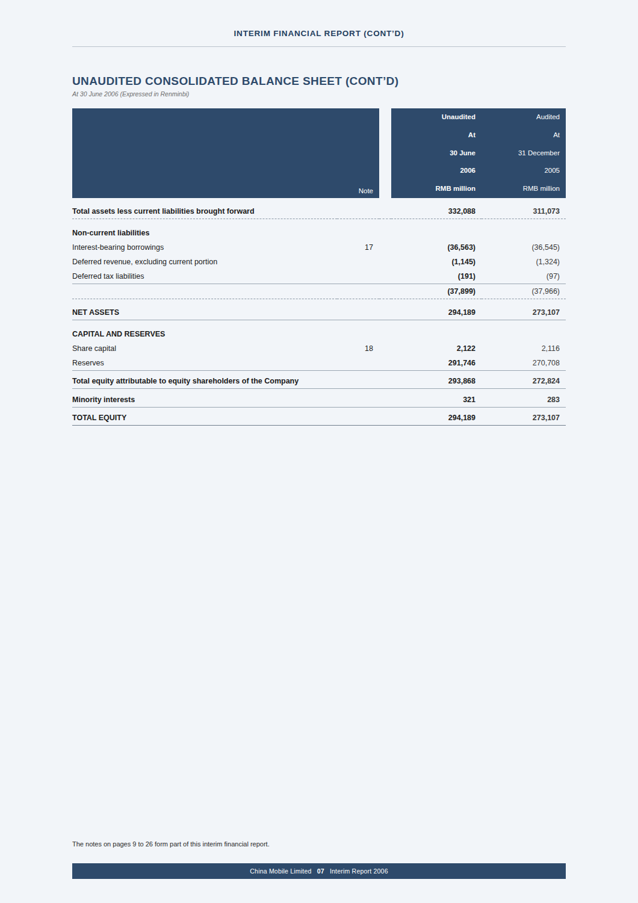INTERIM FINANCIAL REPORT (CONT’D)
UNAUDITED CONSOLIDATED BALANCE SHEET (CONT’D)
At 30 June 2006 (Expressed in Renminbi)
| | | | Unaudited | Audited |
| --- | --- | --- | --- | --- |
| | | | At | At |
| | | | 30 June | 31 December |
| | | | 2006 | 2005 |
| | Note | | RMB million | RMB million |
| Total assets less current liabilities brought forward | | | 332,088 | 311,073 |
| Non-current liabilities | | | | |
| Interest-bearing borrowings | 17 | | (36,563) | (36,545) |
| Deferred revenue, excluding current portion | | | (1,145) | (1,324) |
| Deferred tax liabilities | | | (191) | (97) |
| | | | (37,899) | (37,966) |
| NET ASSETS | | | 294,189 | 273,107 |
| CAPITAL AND RESERVES | | | | |
| Share capital | 18 | | 2,122 | 2,116 |
| Reserves | | | 291,746 | 270,708 |
| Total equity attributable to equity shareholders of the Company | | | 293,868 | 272,824 |
| Minority interests | | | 321 | 283 |
| TOTAL EQUITY | | | 294,189 | 273,107 |
The notes on pages 9 to 26 form part of this interim financial report.
China Mobile Limited 07 Interim Report 2006